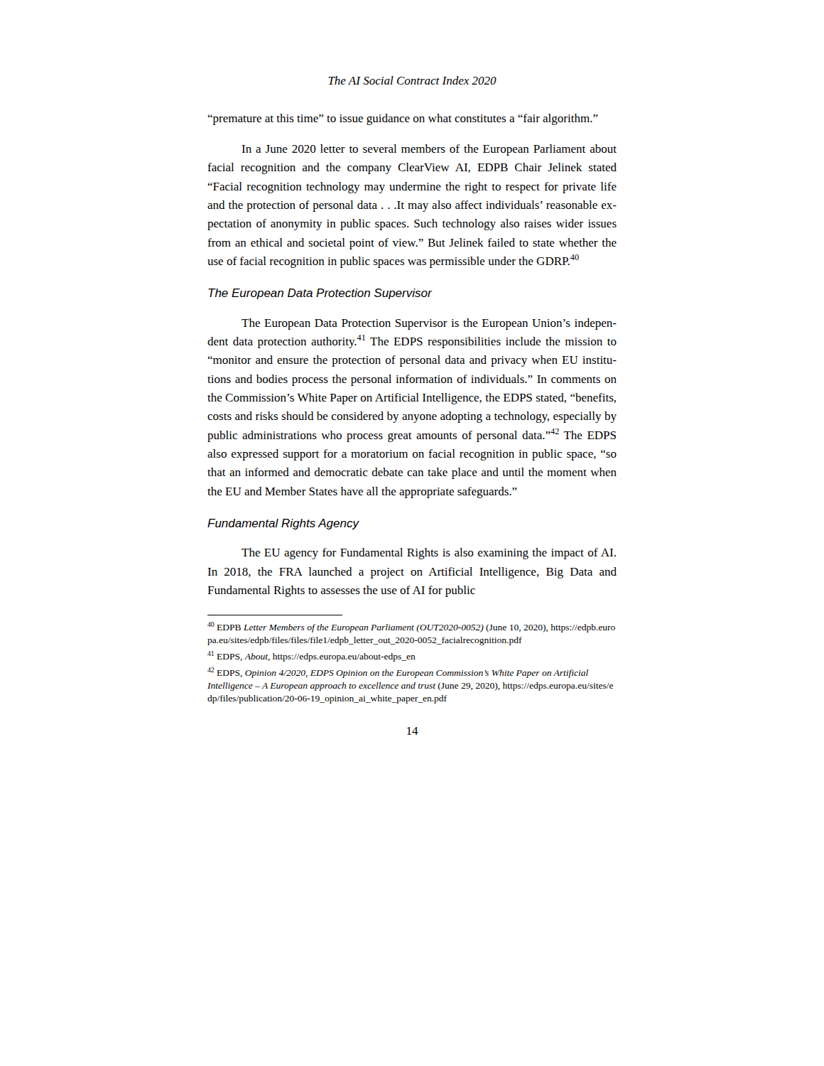The AI Social Contract Index 2020
“premature at this time” to issue guidance on what constitutes a “fair algorithm.”
In a June 2020 letter to several members of the European Parliament about facial recognition and the company ClearView AI, EDPB Chair Jelinek stated “Facial recognition technology may undermine the right to respect for private life and the protection of personal data . . .It may also affect individuals’ reasonable expectation of anonymity in public spaces. Such technology also raises wider issues from an ethical and societal point of view.” But Jelinek failed to state whether the use of facial recognition in public spaces was permissible under the GDRP.40
The European Data Protection Supervisor
The European Data Protection Supervisor is the European Union’s independent data protection authority.41 The EDPS responsibilities include the mission to “monitor and ensure the protection of personal data and privacy when EU institutions and bodies process the personal information of individuals.” In comments on the Commission’s White Paper on Artificial Intelligence, the EDPS stated, “benefits, costs and risks should be considered by anyone adopting a technology, especially by public administrations who process great amounts of personal data.”42 The EDPS also expressed support for a moratorium on facial recognition in public space, “so that an informed and democratic debate can take place and until the moment when the EU and Member States have all the appropriate safeguards.”
Fundamental Rights Agency
The EU agency for Fundamental Rights is also examining the impact of AI. In 2018, the FRA launched a project on Artificial Intelligence, Big Data and Fundamental Rights to assesses the use of AI for public
40 EDPB Letter Members of the European Parliament (OUT2020-0052) (June 10, 2020), https://edpb.europa.eu/sites/edpb/files/files/file1/edpb_letter_out_2020-0052_facialrecognition.pdf
41 EDPS, About, https://edps.europa.eu/about-edps_en
42 EDPS, Opinion 4/2020, EDPS Opinion on the European Commission’s White Paper on Artificial Intelligence – A European approach to excellence and trust (June 29, 2020), https://edps.europa.eu/sites/edp/files/publication/20-06-19_opinion_ai_white_paper_en.pdf
14